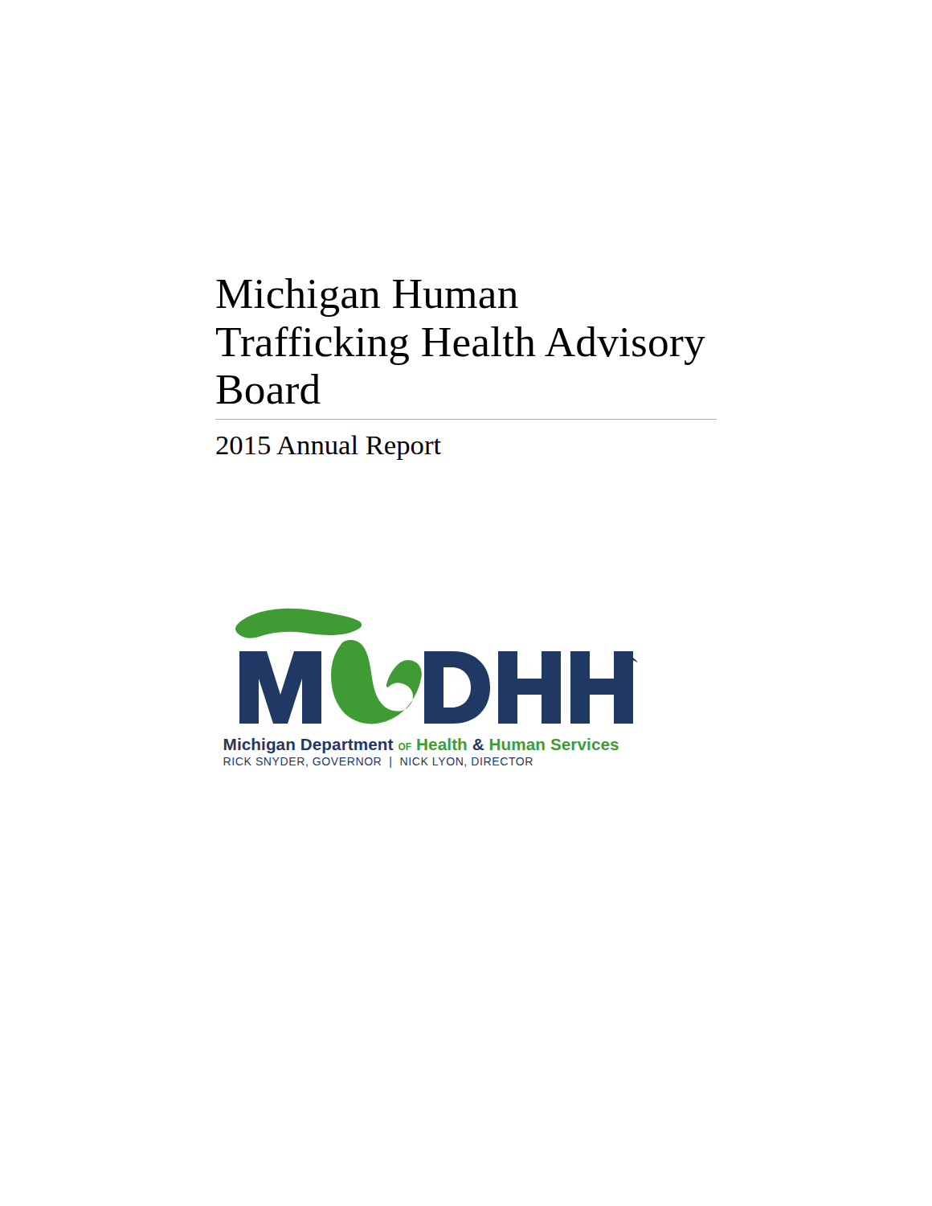Michigan Human Trafficking Health Advisory Board
2015 Annual Report
Michigan Department of Health & Human Services
RICK SNYDER, GOVERNOR | NICK LYON, DIRECTOR